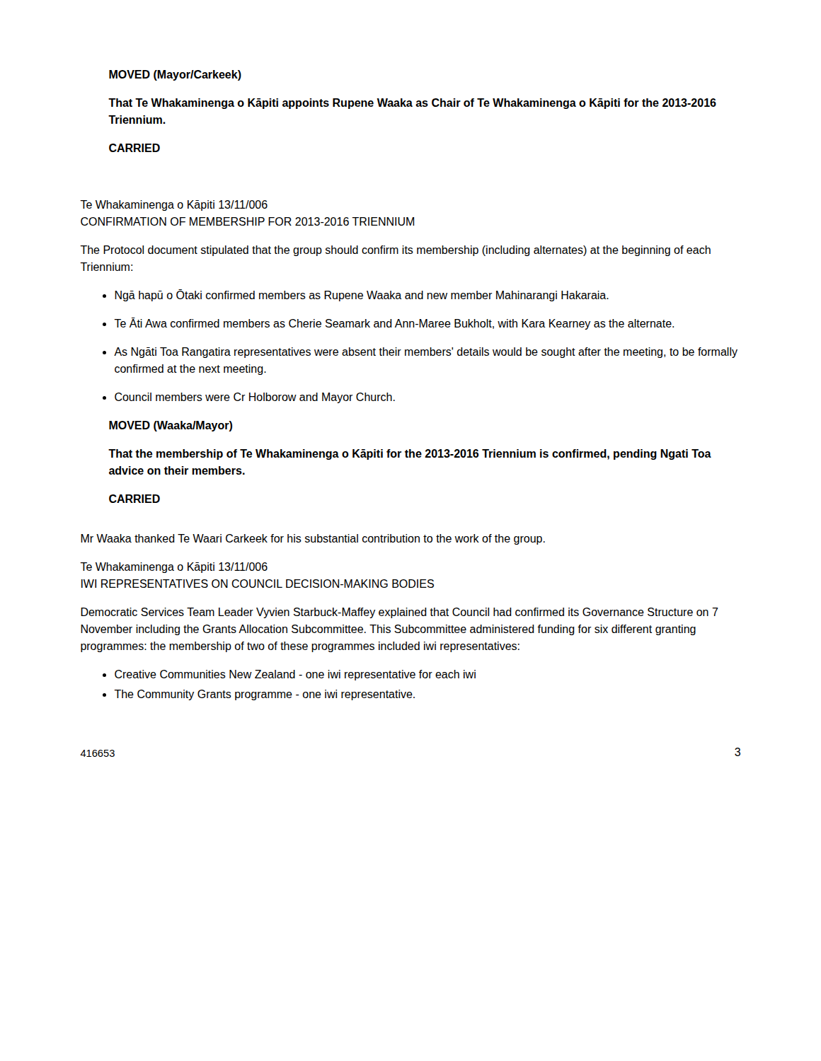MOVED (Mayor/Carkeek)
That Te Whakaminenga o Kāpiti appoints Rupene Waaka as Chair of Te Whakaminenga o Kāpiti for the 2013-2016 Triennium.
CARRIED
Te Whakaminenga o Kāpiti 13/11/006
CONFIRMATION OF MEMBERSHIP FOR 2013-2016 TRIENNIUM
The Protocol document stipulated that the group should confirm its membership (including alternates) at the beginning of each Triennium:
Ngā hapū o Ōtaki confirmed members as Rupene Waaka and new member Mahinarangi Hakaraia.
Te Āti Awa confirmed members as Cherie Seamark and Ann-Maree Bukholt, with Kara Kearney as the alternate.
As Ngāti Toa Rangatira representatives were absent their members' details would be sought after the meeting, to be formally confirmed at the next meeting.
Council members were Cr Holborow and Mayor Church.
MOVED (Waaka/Mayor)
That the membership of Te Whakaminenga o Kāpiti for the 2013-2016 Triennium is confirmed, pending Ngati Toa advice on their members.
CARRIED
Mr Waaka thanked Te Waari Carkeek for his substantial contribution to the work of the group.
Te Whakaminenga o Kāpiti 13/11/006
IWI REPRESENTATIVES ON COUNCIL DECISION-MAKING BODIES
Democratic Services Team Leader Vyvien Starbuck-Maffey explained that Council had confirmed its Governance Structure on 7 November including the Grants Allocation Subcommittee. This Subcommittee administered funding for six different granting programmes: the membership of two of these programmes included iwi representatives:
Creative Communities New Zealand - one iwi representative for each iwi
The Community Grants programme - one iwi representative.
416653 3